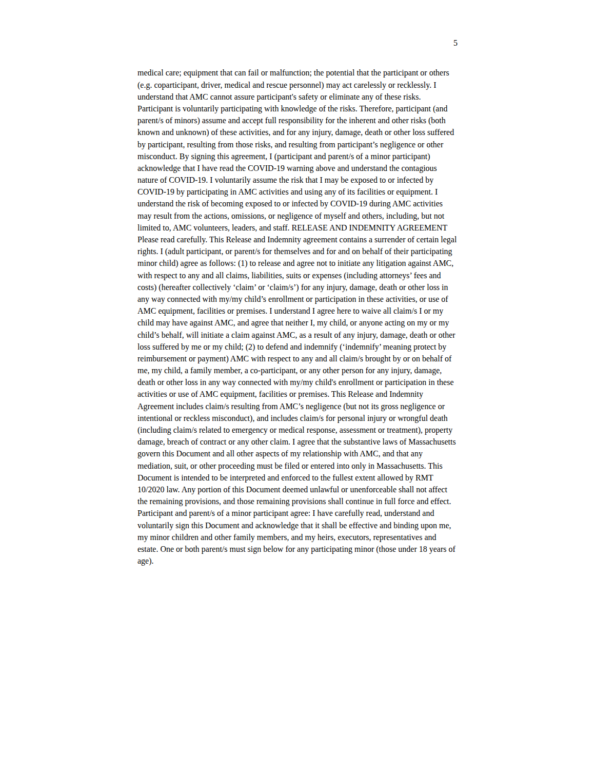5
medical care; equipment that can fail or malfunction; the potential that the participant or others (e.g. coparticipant, driver, medical and rescue personnel) may act carelessly or recklessly. I understand that AMC cannot assure participant's safety or eliminate any of these risks. Participant is voluntarily participating with knowledge of the risks. Therefore, participant (and parent/s of minors) assume and accept full responsibility for the inherent and other risks (both known and unknown) of these activities, and for any injury, damage, death or other loss suffered by participant, resulting from those risks, and resulting from participant’s negligence or other misconduct. By signing this agreement, I (participant and parent/s of a minor participant) acknowledge that I have read the COVID-19 warning above and understand the contagious nature of COVID-19. I voluntarily assume the risk that I may be exposed to or infected by COVID-19 by participating in AMC activities and using any of its facilities or equipment. I understand the risk of becoming exposed to or infected by COVID-19 during AMC activities may result from the actions, omissions, or negligence of myself and others, including, but not limited to, AMC volunteers, leaders, and staff. RELEASE AND INDEMNITY AGREEMENT Please read carefully. This Release and Indemnity agreement contains a surrender of certain legal rights. I (adult participant, or parent/s for themselves and for and on behalf of their participating minor child) agree as follows: (1) to release and agree not to initiate any litigation against AMC, with respect to any and all claims, liabilities, suits or expenses (including attorneys’ fees and costs) (hereafter collectively ‘claim’ or ‘claim/s’) for any injury, damage, death or other loss in any way connected with my/my child’s enrollment or participation in these activities, or use of AMC equipment, facilities or premises. I understand I agree here to waive all claim/s I or my child may have against AMC, and agree that neither I, my child, or anyone acting on my or my child’s behalf, will initiate a claim against AMC, as a result of any injury, damage, death or other loss suffered by me or my child; (2) to defend and indemnify (‘indemnify’ meaning protect by reimbursement or payment) AMC with respect to any and all claim/s brought by or on behalf of me, my child, a family member, a co-participant, or any other person for any injury, damage, death or other loss in any way connected with my/my child's enrollment or participation in these activities or use of AMC equipment, facilities or premises. This Release and Indemnity Agreement includes claim/s resulting from AMC’s negligence (but not its gross negligence or intentional or reckless misconduct), and includes claim/s for personal injury or wrongful death (including claim/s related to emergency or medical response, assessment or treatment), property damage, breach of contract or any other claim. I agree that the substantive laws of Massachusetts govern this Document and all other aspects of my relationship with AMC, and that any mediation, suit, or other proceeding must be filed or entered into only in Massachusetts. This Document is intended to be interpreted and enforced to the fullest extent allowed by RMT 10/2020 law. Any portion of this Document deemed unlawful or unenforceable shall not affect the remaining provisions, and those remaining provisions shall continue in full force and effect. Participant and parent/s of a minor participant agree: I have carefully read, understand and voluntarily sign this Document and acknowledge that it shall be effective and binding upon me, my minor children and other family members, and my heirs, executors, representatives and estate. One or both parent/s must sign below for any participating minor (those under 18 years of age).